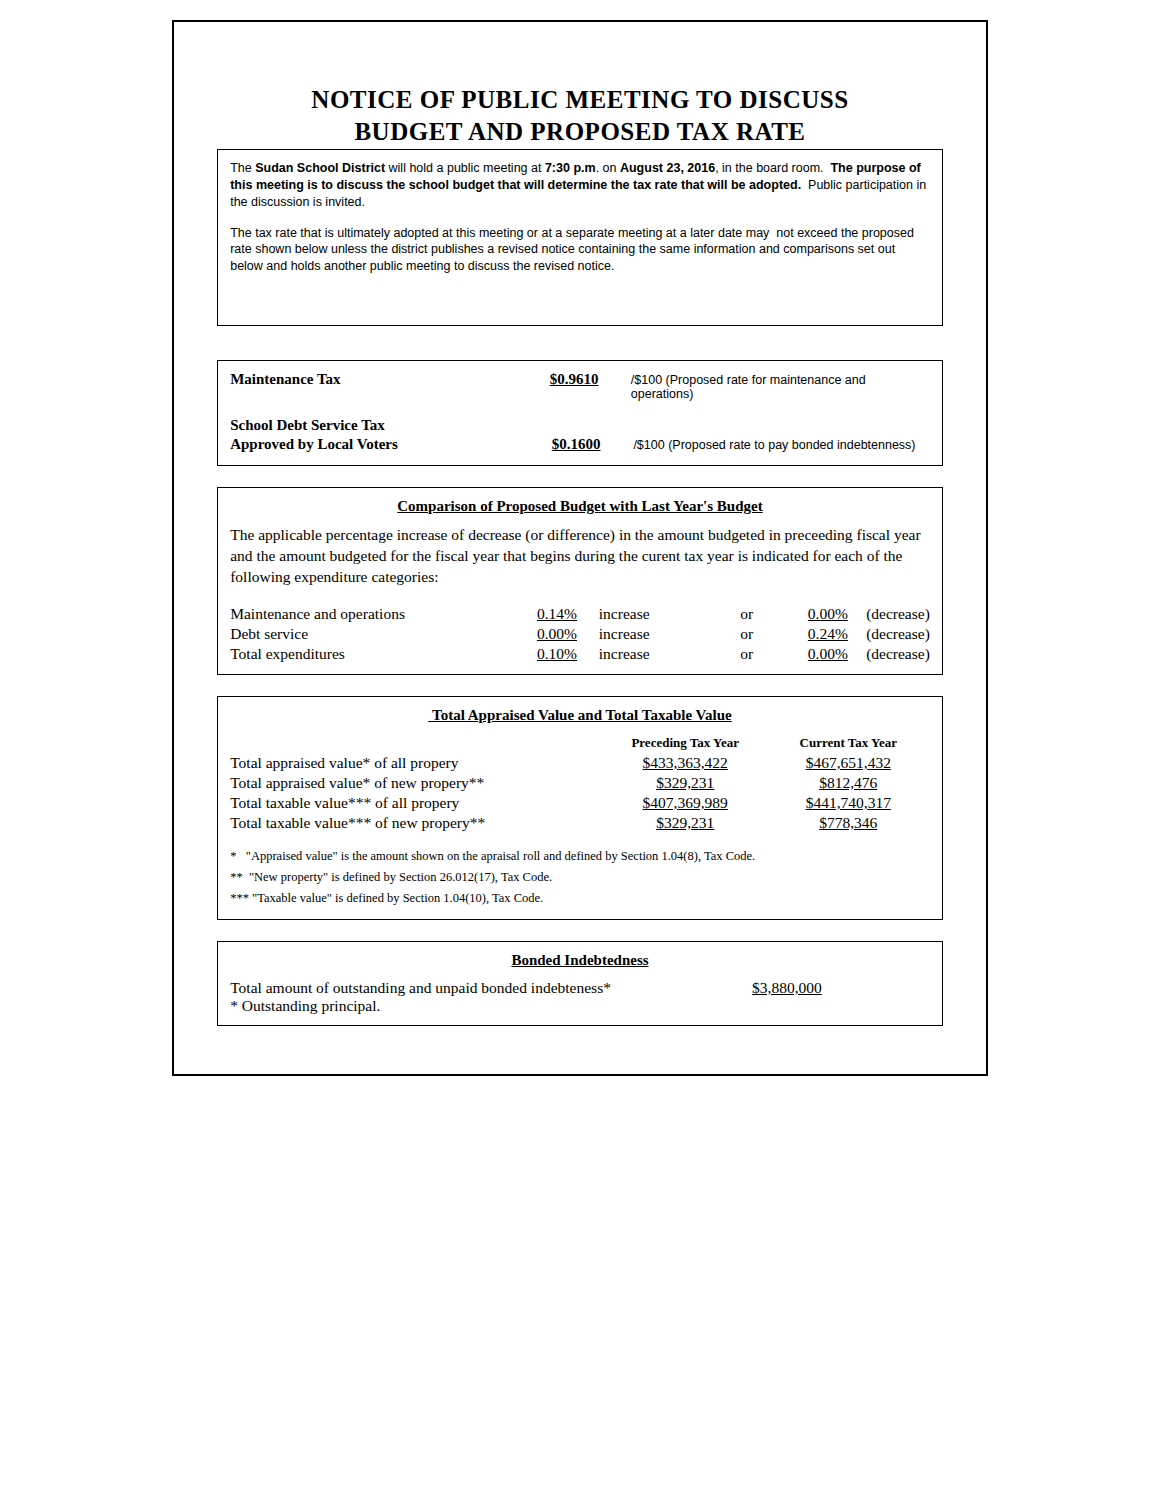NOTICE OF PUBLIC MEETING TO DISCUSSBUDGET AND PROPOSED TAX RATE
The Sudan School District will hold a public meeting at 7:30 p.m. on August 23, 2016, in the board room. The purpose of this meeting is to discuss the school budget that will determine the tax rate that will be adopted. Public participation in the discussion is invited.
The tax rate that is ultimately adopted at this meeting or at a separate meeting at a later date may not exceed the proposed rate shown below unless the district publishes a revised notice containing the same information and comparisons set out below and holds another public meeting to discuss the revised notice.
Maintenance Tax $0.9610 /$100 (Proposed rate for maintenance and operations)
School Debt Service Tax
Approved by Local Voters $0.1600 /$100 (Proposed rate to pay bonded indebtenness)
Comparison of Proposed Budget with Last Year's Budget
The applicable percentage increase of decrease (or difference) in the amount budgeted in preceeding fiscal year and the amount budgeted for the fiscal year that begins during the curent tax year is indicated for each of the following expenditure categories:
| Maintenance and operations | 0.14% | increase | or | 0.00% | (decrease) |
| Debt service | 0.00% | increase | or | 0.24% | (decrease) |
| Total expenditures | 0.10% | increase | or | 0.00% | (decrease) |
Total Appraised Value and Total Taxable Value
| | Preceding Tax Year | Current Tax Year |
| --- | --- | --- |
| Total appraised value* of all propery | $433,363,422 | $467,651,432 |
| Total appraised value* of new propery** | $329,231 | $812,476 |
| Total taxable value*** of all propery | $407,369,989 | $441,740,317 |
| Total taxable value*** of new propery** | $329,231 | $778,346 |
* "Appraised value" is the amount shown on the apraisal roll and defined by Section 1.04(8), Tax Code.
** "New property" is defined by Section 26.012(17), Tax Code.
*** "Taxable value" is defined by Section 1.04(10), Tax Code.
Bonded Indebtedness
Total amount of outstanding and unpaid bonded indebteness* $3,880,000
* Outstanding principal.